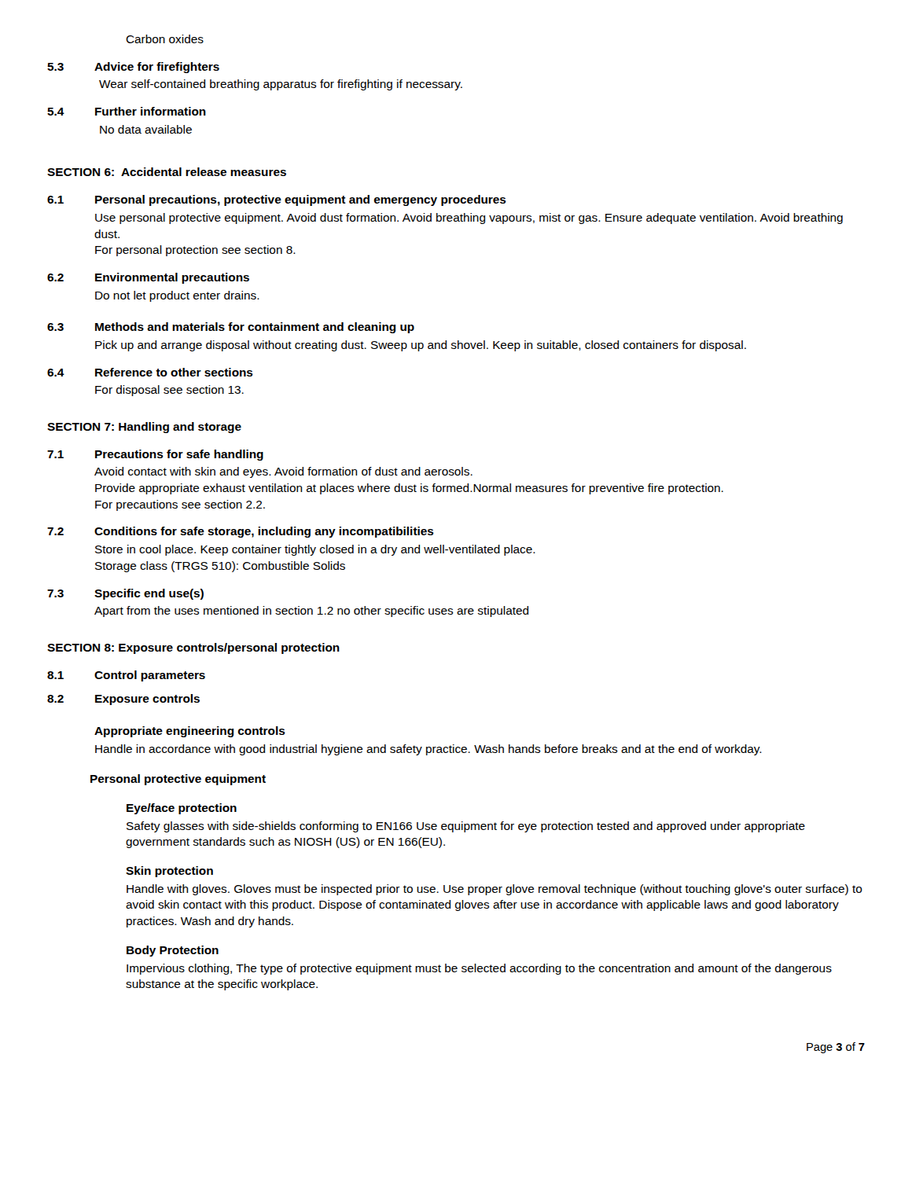Carbon oxides
5.3
Advice for firefighters
Wear self-contained breathing apparatus for firefighting if necessary.
5.4
Further information
No data available
SECTION 6: Accidental release measures
6.1
Personal precautions, protective equipment and emergency procedures
Use personal protective equipment. Avoid dust formation. Avoid breathing vapours, mist or gas. Ensure adequate ventilation. Avoid breathing dust.
For personal protection see section 8.
6.2
Environmental precautions
Do not let product enter drains.
6.3
Methods and materials for containment and cleaning up
Pick up and arrange disposal without creating dust. Sweep up and shovel. Keep in suitable, closed containers for disposal.
6.4
Reference to other sections
For disposal see section 13.
SECTION 7: Handling and storage
7.1
Precautions for safe handling
Avoid contact with skin and eyes. Avoid formation of dust and aerosols.
Provide appropriate exhaust ventilation at places where dust is formed.Normal measures for preventive fire protection.
For precautions see section 2.2.
7.2
Conditions for safe storage, including any incompatibilities
Store in cool place. Keep container tightly closed in a dry and well-ventilated place.
Storage class (TRGS 510): Combustible Solids
7.3
Specific end use(s)
Apart from the uses mentioned in section 1.2 no other specific uses are stipulated
SECTION 8: Exposure controls/personal protection
8.1
Control parameters
8.2
Exposure controls
Appropriate engineering controls
Handle in accordance with good industrial hygiene and safety practice. Wash hands before breaks and at the end of workday.
Personal protective equipment
Eye/face protection
Safety glasses with side-shields conforming to EN166 Use equipment for eye protection tested and approved under appropriate government standards such as NIOSH (US) or EN 166(EU).
Skin protection
Handle with gloves. Gloves must be inspected prior to use. Use proper glove removal technique (without touching glove's outer surface) to avoid skin contact with this product. Dispose of contaminated gloves after use in accordance with applicable laws and good laboratory practices. Wash and dry hands.
Body Protection
Impervious clothing, The type of protective equipment must be selected according to the concentration and amount of the dangerous substance at the specific workplace.
Page 3 of 7